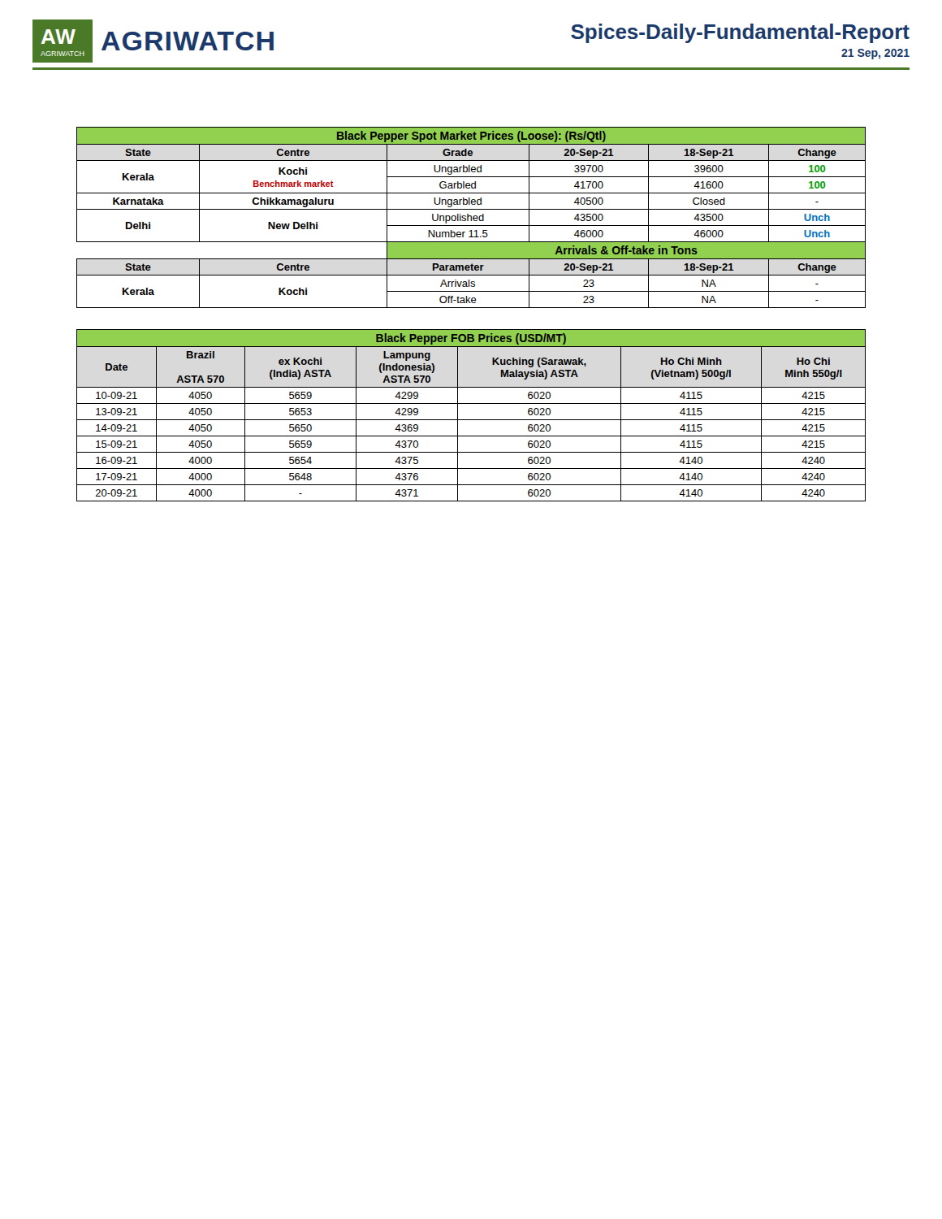AWAGRIWATCH
AGRIWATCH
Spices-Daily-Fundamental-Report
21 Sep, 2021
| Black Pepper Spot Market Prices (Loose): (Rs/Qtl) |
| State | Centre | Grade | 20-Sep-21 | 18-Sep-21 | Change |
| Kerala | Kochi Benchmark market | Ungarbled | 39700 | 39600 | 100 |
| Garbled | 41700 | 41600 | 100 |
| Karnataka | Chikkamagaluru | Ungarbled | 40500 | Closed | - |
| Delhi | New Delhi | Unpolished | 43500 | 43500 | Unch |
| Number 11.5 | 46000 | 46000 | Unch |
| | Arrivals & Off-take in Tons |
| State | Centre | Parameter | 20-Sep-21 | 18-Sep-21 | Change |
| Kerala | Kochi | Arrivals | 23 | NA | - |
| Off-take | 23 | NA | - |
| Black Pepper FOB Prices (USD/MT) |
| Date | Brazil ASTA 570 | ex Kochi (India) ASTA | Lampung (Indonesia) ASTA 570 | Kuching (Sarawak, Malaysia) ASTA | Ho Chi Minh (Vietnam) 500g/l | Ho Chi Minh 550g/l |
| 10-09-21 | 4050 | 5659 | 4299 | 6020 | 4115 | 4215 |
| 13-09-21 | 4050 | 5653 | 4299 | 6020 | 4115 | 4215 |
| 14-09-21 | 4050 | 5650 | 4369 | 6020 | 4115 | 4215 |
| 15-09-21 | 4050 | 5659 | 4370 | 6020 | 4115 | 4215 |
| 16-09-21 | 4000 | 5654 | 4375 | 6020 | 4140 | 4240 |
| 17-09-21 | 4000 | 5648 | 4376 | 6020 | 4140 | 4240 |
| 20-09-21 | 4000 | - | 4371 | 6020 | 4140 | 4240 |